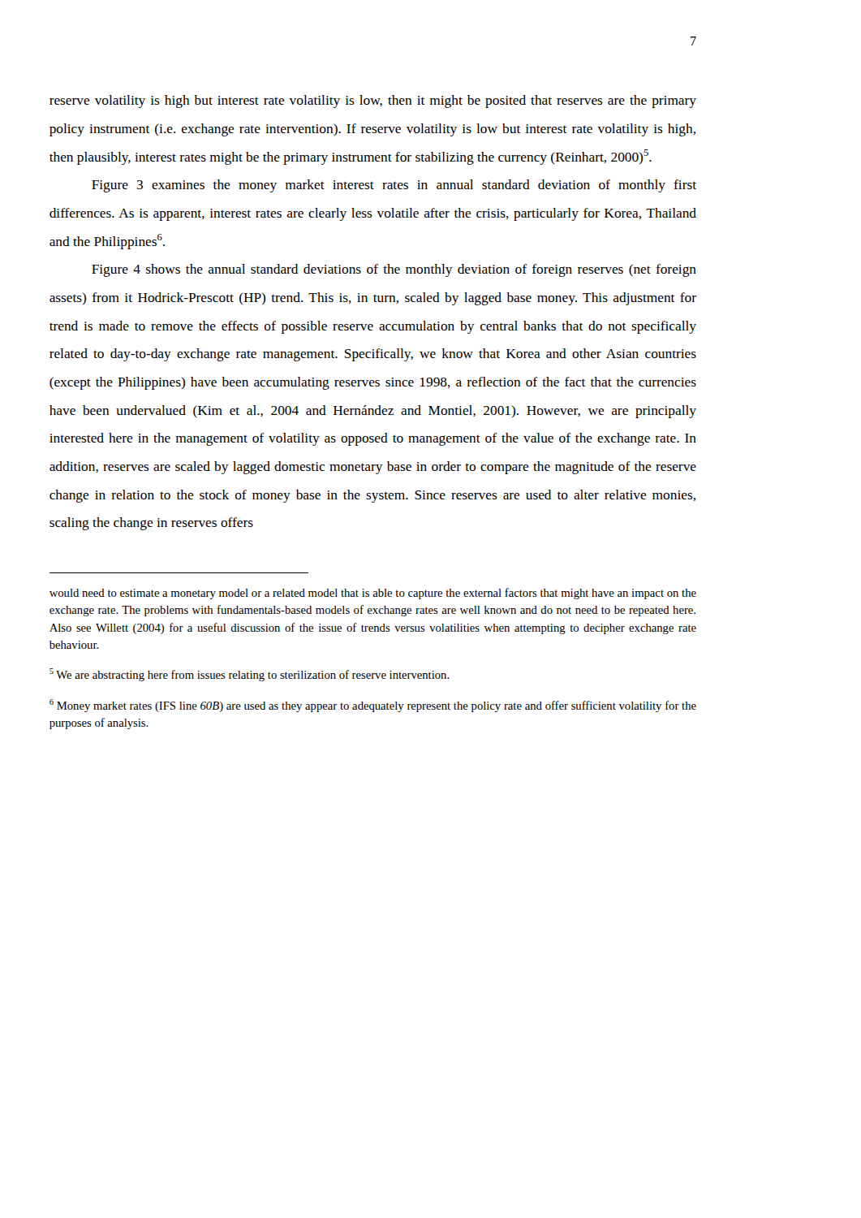7
reserve volatility is high but interest rate volatility is low, then it might be posited that reserves are the primary policy instrument (i.e. exchange rate intervention). If reserve volatility is low but interest rate volatility is high, then plausibly, interest rates might be the primary instrument for stabilizing the currency (Reinhart, 2000)5.
Figure 3 examines the money market interest rates in annual standard deviation of monthly first differences. As is apparent, interest rates are clearly less volatile after the crisis, particularly for Korea, Thailand and the Philippines6.
Figure 4 shows the annual standard deviations of the monthly deviation of foreign reserves (net foreign assets) from it Hodrick-Prescott (HP) trend. This is, in turn, scaled by lagged base money. This adjustment for trend is made to remove the effects of possible reserve accumulation by central banks that do not specifically related to day-to-day exchange rate management. Specifically, we know that Korea and other Asian countries (except the Philippines) have been accumulating reserves since 1998, a reflection of the fact that the currencies have been undervalued (Kim et al., 2004 and Hernández and Montiel, 2001). However, we are principally interested here in the management of volatility as opposed to management of the value of the exchange rate. In addition, reserves are scaled by lagged domestic monetary base in order to compare the magnitude of the reserve change in relation to the stock of money base in the system. Since reserves are used to alter relative monies, scaling the change in reserves offers
would need to estimate a monetary model or a related model that is able to capture the external factors that might have an impact on the exchange rate. The problems with fundamentals-based models of exchange rates are well known and do not need to be repeated here. Also see Willett (2004) for a useful discussion of the issue of trends versus volatilities when attempting to decipher exchange rate behaviour.
5 We are abstracting here from issues relating to sterilization of reserve intervention.
6 Money market rates (IFS line 60B) are used as they appear to adequately represent the policy rate and offer sufficient volatility for the purposes of analysis.